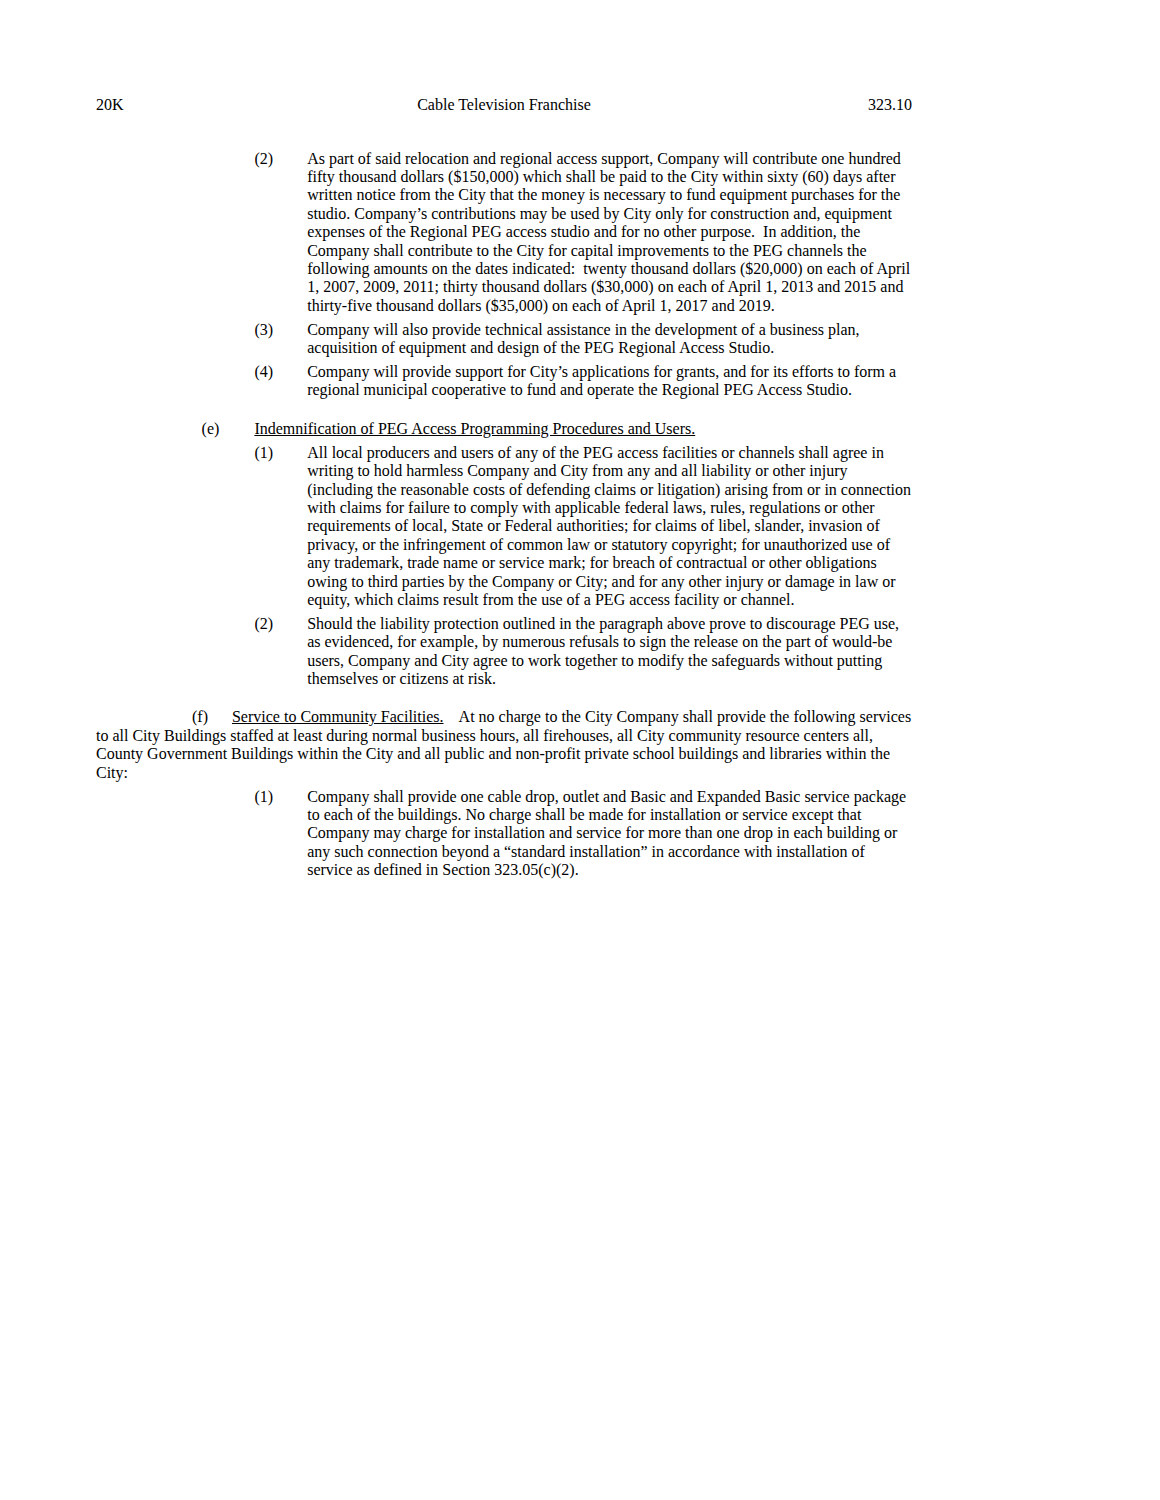20K
Cable Television Franchise
323.10
(2)
As part of said relocation and regional access support, Company will contribute one hundred fifty thousand dollars ($150,000) which shall be paid to the City within sixty (60) days after written notice from the City that the money is necessary to fund equipment purchases for the studio. Company’s contributions may be used by City only for construction and, equipment expenses of the Regional PEG access studio and for no other purpose. In addition, the Company shall contribute to the City for capital improvements to the PEG channels the following amounts on the dates indicated: twenty thousand dollars ($20,000) on each of April 1, 2007, 2009, 2011; thirty thousand dollars ($30,000) on each of April 1, 2013 and 2015 and thirty-five thousand dollars ($35,000) on each of April 1, 2017 and 2019.
(3)
Company will also provide technical assistance in the development of a business plan, acquisition of equipment and design of the PEG Regional Access Studio.
(4)
Company will provide support for City’s applications for grants, and for its efforts to form a regional municipal cooperative to fund and operate the Regional PEG Access Studio.
(e)
Indemnification of PEG Access Programming Procedures and Users.
(1)
All local producers and users of any of the PEG access facilities or channels shall agree in writing to hold harmless Company and City from any and all liability or other injury (including the reasonable costs of defending claims or litigation) arising from or in connection with claims for failure to comply with applicable federal laws, rules, regulations or other requirements of local, State or Federal authorities; for claims of libel, slander, invasion of privacy, or the infringement of common law or statutory copyright; for unauthorized use of any trademark, trade name or service mark; for breach of contractual or other obligations owing to third parties by the Company or City; and for any other injury or damage in law or equity, which claims result from the use of a PEG access facility or channel.
(2)
Should the liability protection outlined in the paragraph above prove to discourage PEG use, as evidenced, for example, by numerous refusals to sign the release on the part of would-be users, Company and City agree to work together to modify the safeguards without putting themselves or citizens at risk.
(f) Service to Community Facilities. At no charge to the City Company shall provide the following services to all City Buildings staffed at least during normal business hours, all firehouses, all City community resource centers all, County Government Buildings within the City and all public and non-profit private school buildings and libraries within the City:
(1)
Company shall provide one cable drop, outlet and Basic and Expanded Basic service package to each of the buildings. No charge shall be made for installation or service except that Company may charge for installation and service for more than one drop in each building or any such connection beyond a “standard installation” in accordance with installation of service as defined in Section 323.05(c)(2).